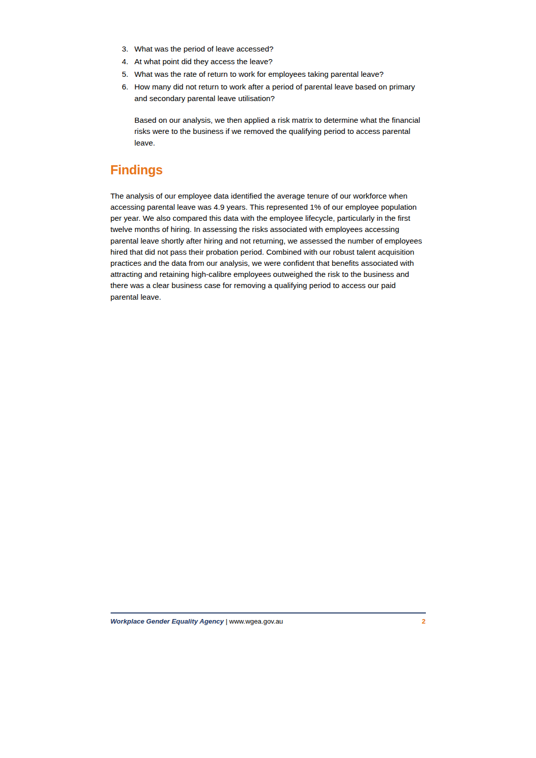What was the period of leave accessed?
At what point did they access the leave?
What was the rate of return to work for employees taking parental leave?
How many did not return to work after a period of parental leave based on primary and secondary parental leave utilisation?
Based on our analysis, we then applied a risk matrix to determine what the financial risks were to the business if we removed the qualifying period to access parental leave.
Findings
The analysis of our employee data identified the average tenure of our workforce when accessing parental leave was 4.9 years. This represented 1% of our employee population per year. We also compared this data with the employee lifecycle, particularly in the first twelve months of hiring. In assessing the risks associated with employees accessing parental leave shortly after hiring and not returning, we assessed the number of employees hired that did not pass their probation period. Combined with our robust talent acquisition practices and the data from our analysis, we were confident that benefits associated with attracting and retaining high-calibre employees outweighed the risk to the business and there was a clear business case for removing a qualifying period to access our paid parental leave.
Workplace Gender Equality Agency | www.wgea.gov.au 2